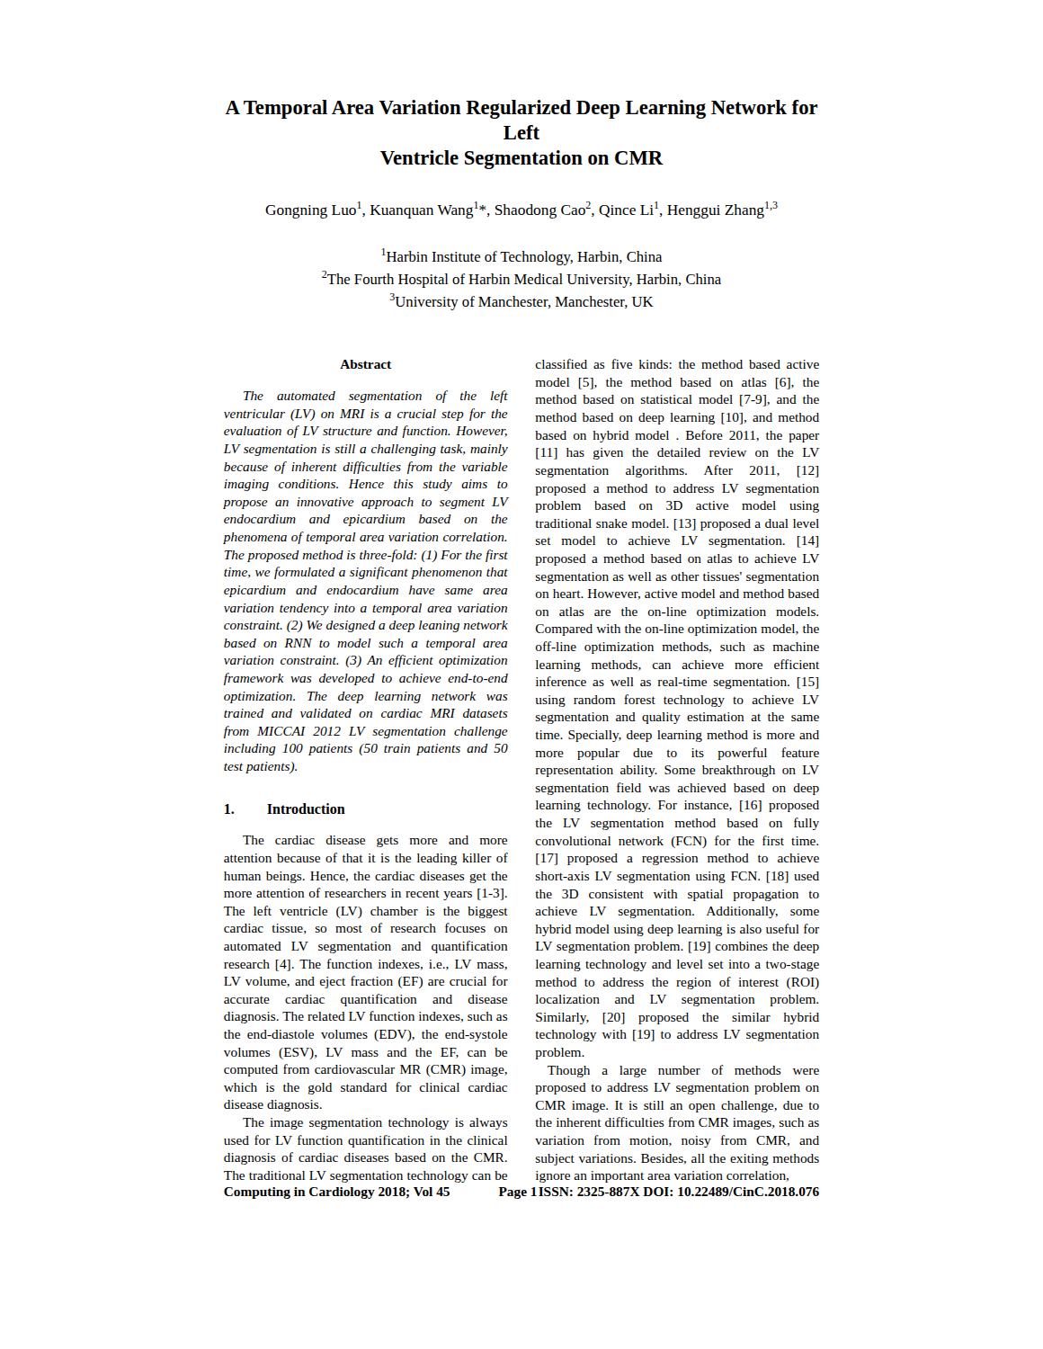A Temporal Area Variation Regularized Deep Learning Network for Left
Ventricle Segmentation on CMR
Gongning Luo1, Kuanquan Wang1*, Shaodong Cao2, Qince Li1, Henggui Zhang1,3
1Harbin Institute of Technology, Harbin, China
2The Fourth Hospital of Harbin Medical University, Harbin, China
3University of Manchester, Manchester, UK
Abstract
The automated segmentation of the left ventricular (LV) on MRI is a crucial step for the evaluation of LV structure and function. However, LV segmentation is still a challenging task, mainly because of inherent difficulties from the variable imaging conditions. Hence this study aims to propose an innovative approach to segment LV endocardium and epicardium based on the phenomena of temporal area variation correlation. The proposed method is three-fold: (1) For the first time, we formulated a significant phenomenon that epicardium and endocardium have same area variation tendency into a temporal area variation constraint. (2) We designed a deep leaning network based on RNN to model such a temporal area variation constraint. (3) An efficient optimization framework was developed to achieve end-to-end optimization. The deep learning network was trained and validated on cardiac MRI datasets from MICCAI 2012 LV segmentation challenge including 100 patients (50 train patients and 50 test patients).
1. Introduction
The cardiac disease gets more and more attention because of that it is the leading killer of human beings. Hence, the cardiac diseases get the more attention of researchers in recent years [1-3]. The left ventricle (LV) chamber is the biggest cardiac tissue, so most of research focuses on automated LV segmentation and quantification research [4]. The function indexes, i.e., LV mass, LV volume, and eject fraction (EF) are crucial for accurate cardiac quantification and disease diagnosis. The related LV function indexes, such as the end-diastole volumes (EDV), the end-systole volumes (ESV), LV mass and the EF, can be computed from cardiovascular MR (CMR) image, which is the gold standard for clinical cardiac disease diagnosis.
The image segmentation technology is always used for LV function quantification in the clinical diagnosis of cardiac diseases based on the CMR. The traditional LV segmentation technology can be classified as five kinds: the method based active model [5], the method based on atlas [6], the method based on statistical model [7-9], and the method based on deep learning [10], and method based on hybrid model . Before 2011, the paper [11] has given the detailed review on the LV segmentation algorithms. After 2011, [12] proposed a method to address LV segmentation problem based on 3D active model using traditional snake model. [13] proposed a dual level set model to achieve LV segmentation. [14] proposed a method based on atlas to achieve LV segmentation as well as other tissues' segmentation on heart. However, active model and method based on atlas are the on-line optimization models. Compared with the on-line optimization model, the off-line optimization methods, such as machine learning methods, can achieve more efficient inference as well as real-time segmentation. [15] using random forest technology to achieve LV segmentation and quality estimation at the same time. Specially, deep learning method is more and more popular due to its powerful feature representation ability. Some breakthrough on LV segmentation field was achieved based on deep learning technology. For instance, [16] proposed the LV segmentation method based on fully convolutional network (FCN) for the first time. [17] proposed a regression method to achieve short-axis LV segmentation using FCN. [18] used the 3D consistent with spatial propagation to achieve LV segmentation. Additionally, some hybrid model using deep learning is also useful for LV segmentation problem. [19] combines the deep learning technology and level set into a two-stage method to address the region of interest (ROI) localization and LV segmentation problem. Similarly, [20] proposed the similar hybrid technology with [19] to address LV segmentation problem.
Though a large number of methods were proposed to address LV segmentation problem on CMR image. It is still an open challenge, due to the inherent difficulties from CMR images, such as variation from motion, noisy from CMR, and subject variations. Besides, all the exiting methods ignore an important area variation correlation,
Computing in Cardiology 2018; Vol 45
Page 1
ISSN: 2325-887X DOI: 10.22489/CinC.2018.076